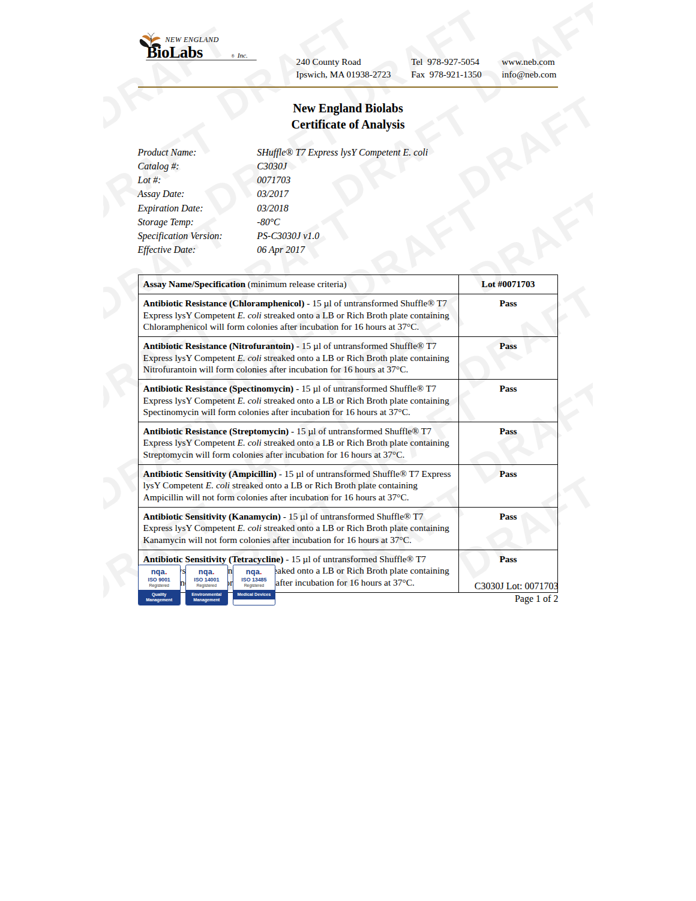DRAFT DRAFT DRAFT DRAFT DRAFT DRAFT DRAFT DRAFT DRAFT DRAFT DRAFT DRAFT DRAFT DRAFT DRAFT DRAFT DRAFT DRAFT DRAFT DRAFT DRAFT DRAFT DRAFT DRAFT
NEW ENGLAND BioLabs ® Inc.
240 County Road
Ipswich, MA 01938-2723
Tel 978-927-5054
Fax 978-921-1350
www.neb.com
info@neb.com
New England Biolabs
Certificate of Analysis
| Product Name: | SHuffle® T7 Express lysY Competent E. coli |
| Catalog #: | C3030J |
| Lot #: | 0071703 |
| Assay Date: | 03/2017 |
| Expiration Date: | 03/2018 |
| Storage Temp: | -80°C |
| Specification Version: | PS-C3030J v1.0 |
| Effective Date: | 06 Apr 2017 |
| Assay Name/Specification (minimum release criteria) | Lot #0071703 |
| --- | --- |
| Antibiotic Resistance (Chloramphenicol) - 15 µl of untransformed Shuffle® T7 Express lysY Competent E. coli streaked onto a LB or Rich Broth plate containing Chloramphenicol will form colonies after incubation for 16 hours at 37°C. | Pass |
| Antibiotic Resistance (Nitrofurantoin) - 15 µl of untransformed Shuffle® T7 Express lysY Competent E. coli streaked onto a LB or Rich Broth plate containing Nitrofurantoin will form colonies after incubation for 16 hours at 37°C. | Pass |
| Antibiotic Resistance (Spectinomycin) - 15 µl of untransformed Shuffle® T7 Express lysY Competent E. coli streaked onto a LB or Rich Broth plate containing Spectinomycin will form colonies after incubation for 16 hours at 37°C. | Pass |
| Antibiotic Resistance (Streptomycin) - 15 µl of untransformed Shuffle® T7 Express lysY Competent E. coli streaked onto a LB or Rich Broth plate containing Streptomycin will form colonies after incubation for 16 hours at 37°C. | Pass |
| Antibiotic Sensitivity (Ampicillin) - 15 µl of untransformed Shuffle® T7 Express lysY Competent E. coli streaked onto a LB or Rich Broth plate containing Ampicillin will not form colonies after incubation for 16 hours at 37°C. | Pass |
| Antibiotic Sensitivity (Kanamycin) - 15 µl of untransformed Shuffle® T7 Express lysY Competent E. coli streaked onto a LB or Rich Broth plate containing Kanamycin will not form colonies after incubation for 16 hours at 37°C. | Pass |
| Antibiotic Sensitivity (Tetracycline) - 15 µl of untransformed Shuffle® T7 Express lysY Competent E. coli streaked onto a LB or Rich Broth plate containing Tetracycline will not form colonies after incubation for 16 hours at 37°C. | Pass |
nqa.
ISO 9001
Registered
Quality
Management
nqa.
ISO 14001
Registered
Environmental
Management
nqa.
ISO 13485
Registered
Medical Devices
C3030J Lot: 0071703
Page 1 of 2